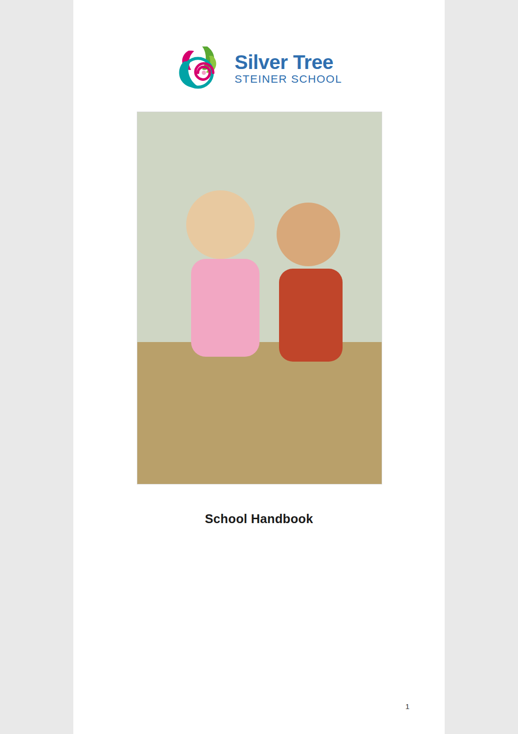Silver Tree STEINER SCHOOL
Two children working together with coloured string while seated on hay bales, bushland behind them.
School Handbook
1